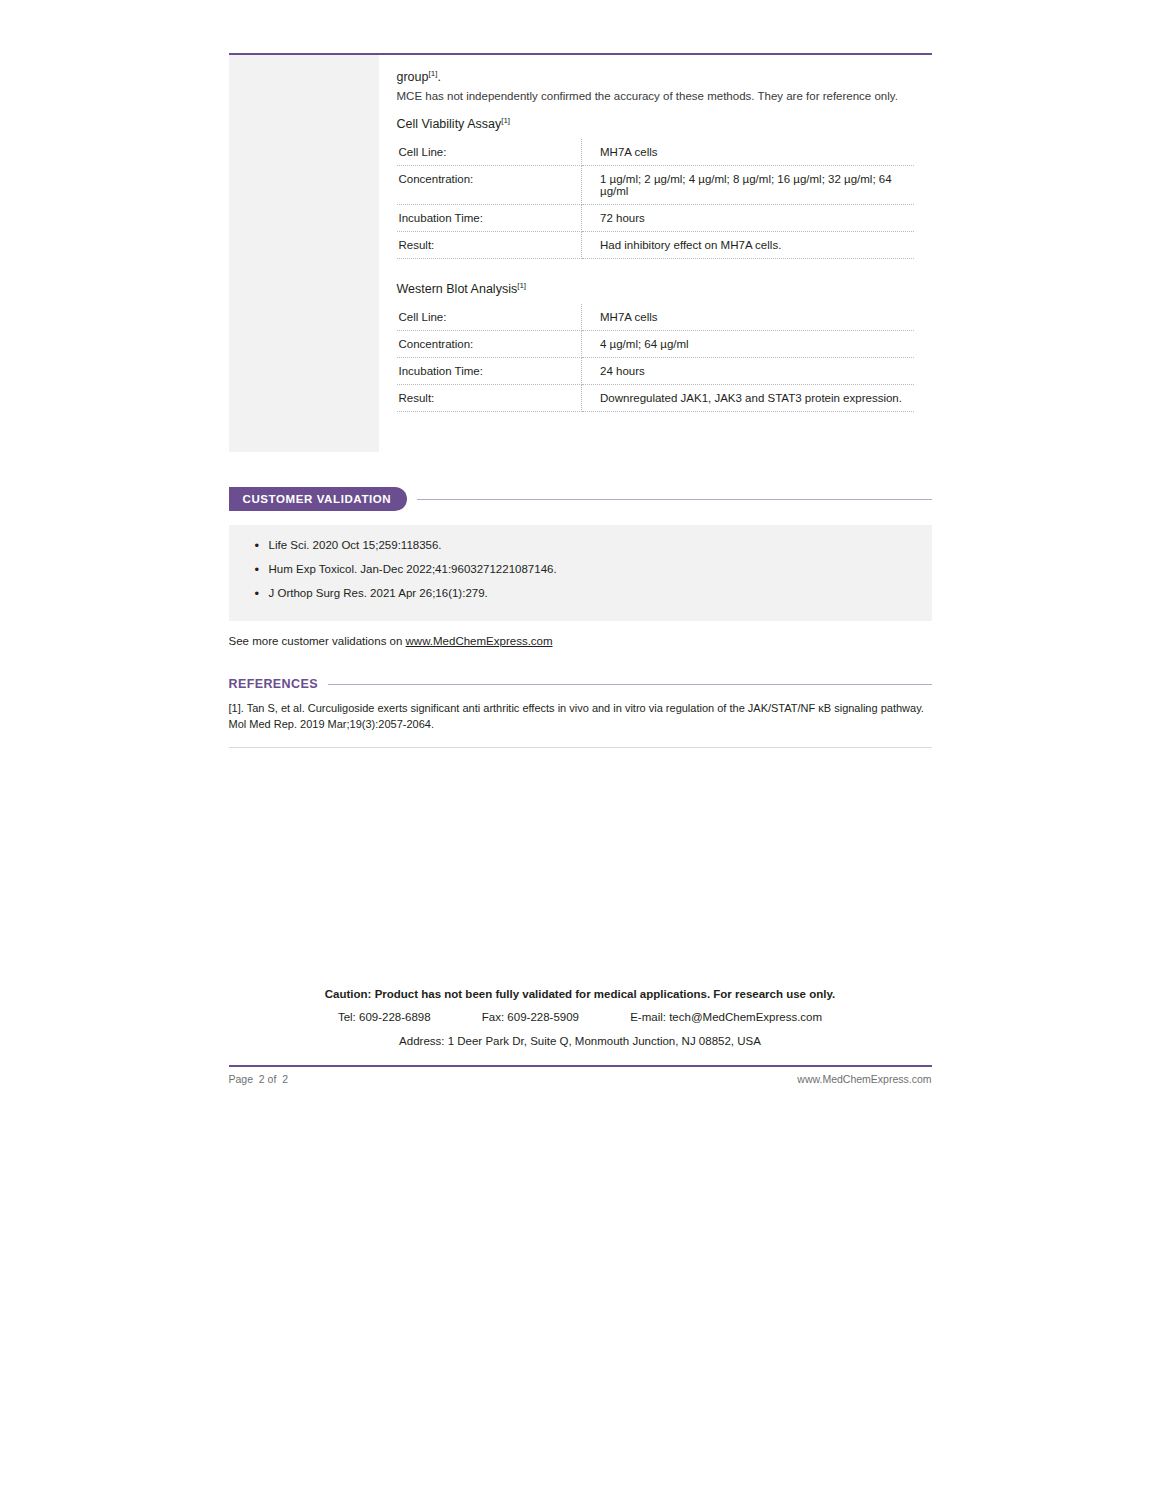group[1].
MCE has not independently confirmed the accuracy of these methods. They are for reference only.
Cell Viability Assay[1]
| Cell Line: | MH7A cells |
| Concentration: | 1 µg/ml; 2 µg/ml; 4 µg/ml; 8 µg/ml; 16 µg/ml; 32 µg/ml; 64 µg/ml |
| Incubation Time: | 72 hours |
| Result: | Had inhibitory effect on MH7A cells. |
Western Blot Analysis[1]
| Cell Line: | MH7A cells |
| Concentration: | 4 µg/ml; 64 µg/ml |
| Incubation Time: | 24 hours |
| Result: | Downregulated JAK1, JAK3 and STAT3 protein expression. |
CUSTOMER VALIDATION
Life Sci. 2020 Oct 15;259:118356.
Hum Exp Toxicol. Jan-Dec 2022;41:9603271221087146.
J Orthop Surg Res. 2021 Apr 26;16(1):279.
See more customer validations on www.MedChemExpress.com
REFERENCES
[1]. Tan S, et al. Curculigoside exerts significant anti arthritic effects in vivo and in vitro via regulation of the JAK/STAT/NF κB signaling pathway. Mol Med Rep. 2019 Mar;19(3):2057-2064.
Caution: Product has not been fully validated for medical applications. For research use only.
Tel: 609-228-6898 Fax: 609-228-5909 E-mail: tech@MedChemExpress.com
Address: 1 Deer Park Dr, Suite Q, Monmouth Junction, NJ 08852, USA
Page 2 of 2 www.MedChemExpress.com